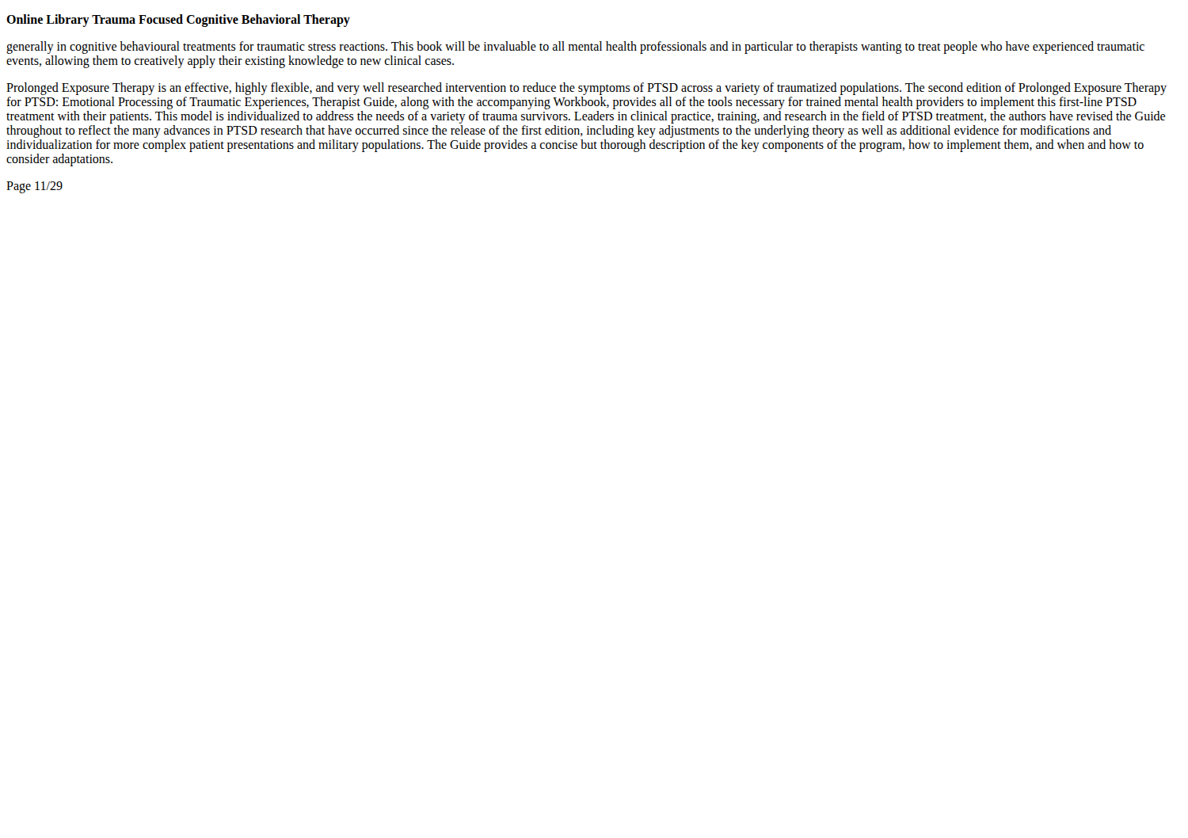Online Library Trauma Focused Cognitive Behavioral Therapy
generally in cognitive behavioural treatments for traumatic stress reactions. This book will be invaluable to all mental health professionals and in particular to therapists wanting to treat people who have experienced traumatic events, allowing them to creatively apply their existing knowledge to new clinical cases.
Prolonged Exposure Therapy is an effective, highly flexible, and very well researched intervention to reduce the symptoms of PTSD across a variety of traumatized populations. The second edition of Prolonged Exposure Therapy for PTSD: Emotional Processing of Traumatic Experiences, Therapist Guide, along with the accompanying Workbook, provides all of the tools necessary for trained mental health providers to implement this first-line PTSD treatment with their patients. This model is individualized to address the needs of a variety of trauma survivors. Leaders in clinical practice, training, and research in the field of PTSD treatment, the authors have revised the Guide throughout to reflect the many advances in PTSD research that have occurred since the release of the first edition, including key adjustments to the underlying theory as well as additional evidence for modifications and individualization for more complex patient presentations and military populations. The Guide provides a concise but thorough description of the key components of the program, how to implement them, and when and how to consider adaptations.
Page 11/29